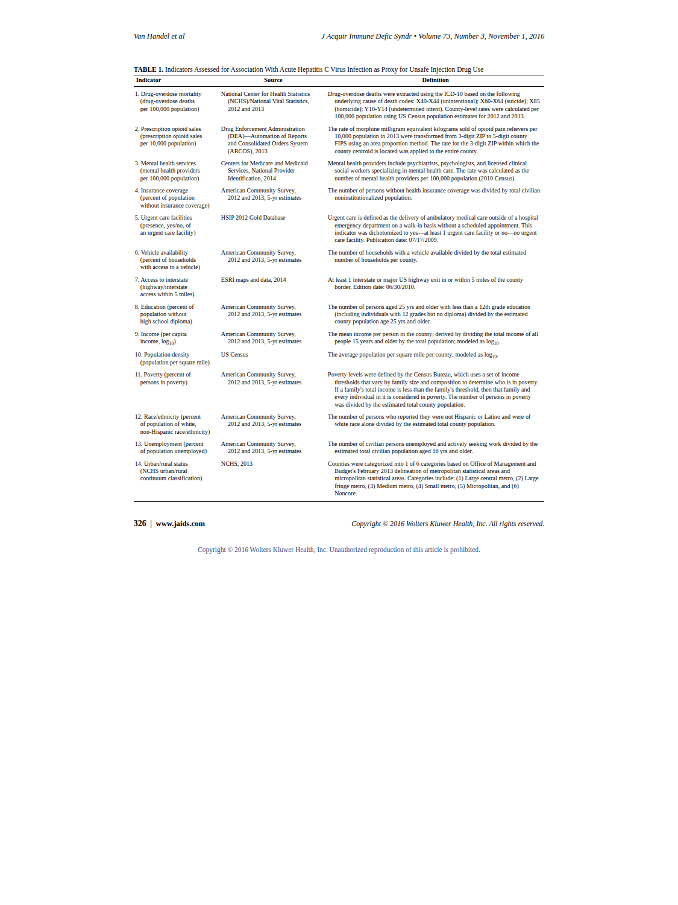Van Handel et al
J Acquir Immune Defic Syndr • Volume 73, Number 3, November 1, 2016
TABLE 1. Indicators Assessed for Association With Acute Hepatitis C Virus Infection as Proxy for Unsafe Injection Drug Use
| Indicator | Source | Definition |
| --- | --- | --- |
| 1. Drug-overdose mortality (drug-overdose deaths per 100,000 population) | National Center for Health Statistics (NCHS)/National Vital Statistics, 2012 and 2013 | Drug-overdose deaths were extracted using the ICD-10 based on the following underlying cause of death codes: X40-X44 (unintentional); X60-X64 (suicide); X85 (homicide); Y10-Y14 (undetermined intent). County-level rates were calculated per 100,000 population using US Census population estimates for 2012 and 2013. |
| 2. Prescription opioid sales (prescription opioid sales per 10,000 population) | Drug Enforcement Administration (DEA)—Automation of Reports and Consolidated Orders System (ARCOS), 2013 | The rate of morphine milligram equivalent kilograms sold of opioid pain relievers per 10,000 population in 2013 were transformed from 3-digit ZIP to 5-digit county FIPS using an area proportion method. The rate for the 3-digit ZIP within which the county centroid is located was applied to the entire county. |
| 3. Mental health services (mental health providers per 100,000 population) | Centers for Medicare and Medicaid Services, National Provider Identification, 2014 | Mental health providers include psychiatrists, psychologists, and licensed clinical social workers specializing in mental health care. The rate was calculated as the number of mental health providers per 100,000 population (2010 Census). |
| 4. Insurance coverage (percent of population without insurance coverage) | American Community Survey, 2012 and 2013, 5-yr estimates | The number of persons without health insurance coverage was divided by total civilian noninstitutionalized population. |
| 5. Urgent care facilities (presence, yes/no, of an urgent care facility) | HSIP 2012 Gold Database | Urgent care is defined as the delivery of ambulatory medical care outside of a hospital emergency department on a walk-in basis without a scheduled appointment. This indicator was dichotomized to yes—at least 1 urgent care facility or no—no urgent care facility. Publication date: 07/17/2009. |
| 6. Vehicle availability (percent of households with access to a vehicle) | American Community Survey, 2012 and 2013, 5-yr estimates | The number of households with a vehicle available divided by the total estimated number of households per county. |
| 7. Access to interstate (highway/interstate access within 5 miles) | ESRI maps and data, 2014 | At least 1 interstate or major US highway exit in or within 5 miles of the county border. Edition date: 06/30/2010. |
| 8. Education (percent of population without high school diploma) | American Community Survey, 2012 and 2013, 5-yr estimates | The number of persons aged 25 yrs and older with less than a 12th grade education (including individuals with 12 grades but no diploma) divided by the estimated county population age 25 yrs and older. |
| 9. Income (per capita income, log 10 ) | American Community Survey, 2012 and 2013, 5-yr estimates | The mean income per person in the county; derived by dividing the total income of all people 15 years and older by the total population; modeled as log 10 . |
| 10. Population density (population per square mile) | US Census | The average population per square mile per county; modeled as log 10 . |
| 11. Poverty (percent of persons in poverty) | American Community Survey, 2012 and 2013, 5-yr estimates | Poverty levels were defined by the Census Bureau, which uses a set of income thresholds that vary by family size and composition to determine who is in poverty. If a family's total income is less than the family's threshold, then that family and every individual in it is considered in poverty. The number of persons in poverty was divided by the estimated total county population. |
| 12. Race/ethnicity (percent of population of white, non-Hispanic race/ethnicity) | American Community Survey, 2012 and 2013, 5-yr estimates | The number of persons who reported they were not Hispanic or Latino and were of white race alone divided by the estimated total county population. |
| 13. Unemployment (percent of population unemployed) | American Community Survey, 2012 and 2013, 5-yr estimates | The number of civilian persons unemployed and actively seeking work divided by the estimated total civilian population aged 16 yrs and older. |
| 14. Urban/rural status (NCHS urban/rural continuum classification) | NCHS, 2013 | Counties were categorized into 1 of 6 categories based on Office of Management and Budget's February 2013 delineation of metropolitan statistical areas and micropolitan statistical areas. Categories include: (1) Large central metro, (2) Large fringe metro, (3) Medium metro, (4) Small metro, (5) Micropolitan, and (6) Noncore. |
326 | www.jaids.com
Copyright © 2016 Wolters Kluwer Health, Inc. All rights reserved.
Copyright © 2016 Wolters Kluwer Health, Inc. Unauthorized reproduction of this article is prohibited.